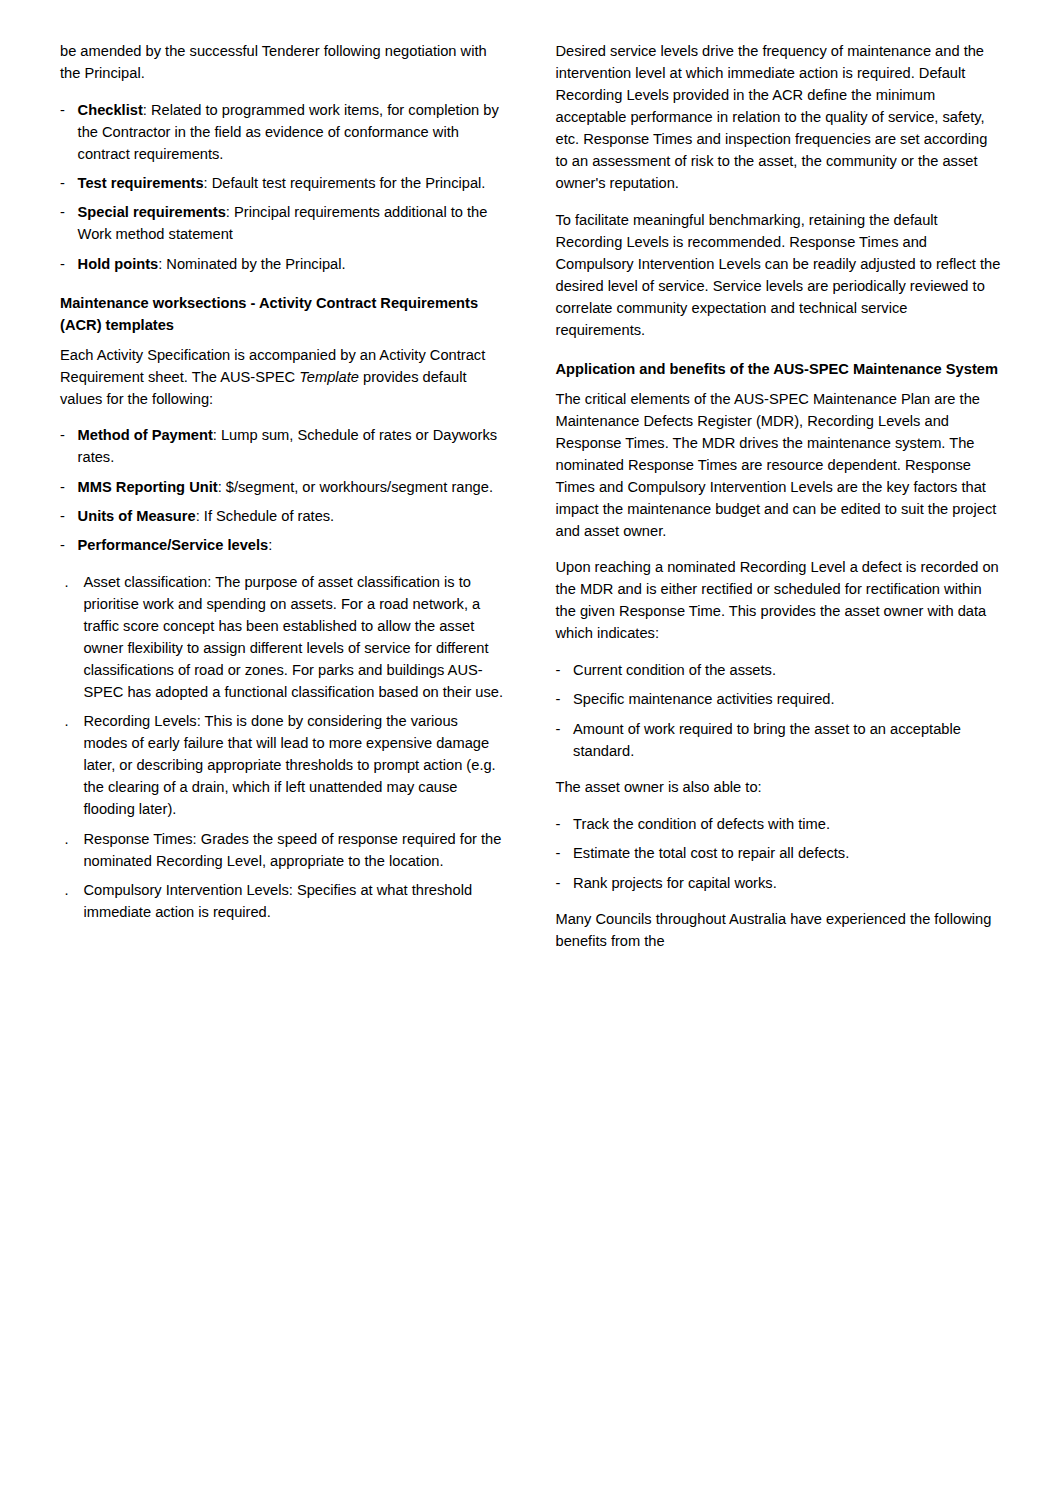be amended by the successful Tenderer following negotiation with the Principal.
Checklist: Related to programmed work items, for completion by the Contractor in the field as evidence of conformance with contract requirements.
Test requirements: Default test requirements for the Principal.
Special requirements: Principal requirements additional to the Work method statement
Hold points: Nominated by the Principal.
Maintenance worksections - Activity Contract Requirements (ACR) templates
Each Activity Specification is accompanied by an Activity Contract Requirement sheet. The AUS-SPEC Template provides default values for the following:
Method of Payment: Lump sum, Schedule of rates or Dayworks rates.
MMS Reporting Unit: $/segment, or workhours/segment range.
Units of Measure: If Schedule of rates.
Performance/Service levels:
Asset classification: The purpose of asset classification is to prioritise work and spending on assets. For a road network, a traffic score concept has been established to allow the asset owner flexibility to assign different levels of service for different classifications of road or zones. For parks and buildings AUS-SPEC has adopted a functional classification based on their use.
Recording Levels: This is done by considering the various modes of early failure that will lead to more expensive damage later, or describing appropriate thresholds to prompt action (e.g. the clearing of a drain, which if left unattended may cause flooding later).
Response Times: Grades the speed of response required for the nominated Recording Level, appropriate to the location.
Compulsory Intervention Levels: Specifies at what threshold immediate action is required.
Desired service levels drive the frequency of maintenance and the intervention level at which immediate action is required. Default Recording Levels provided in the ACR define the minimum acceptable performance in relation to the quality of service, safety, etc. Response Times and inspection frequencies are set according to an assessment of risk to the asset, the community or the asset owner's reputation.
To facilitate meaningful benchmarking, retaining the default Recording Levels is recommended. Response Times and Compulsory Intervention Levels can be readily adjusted to reflect the desired level of service. Service levels are periodically reviewed to correlate community expectation and technical service requirements.
Application and benefits of the AUS-SPEC Maintenance System
The critical elements of the AUS-SPEC Maintenance Plan are the Maintenance Defects Register (MDR), Recording Levels and Response Times. The MDR drives the maintenance system. The nominated Response Times are resource dependent. Response Times and Compulsory Intervention Levels are the key factors that impact the maintenance budget and can be edited to suit the project and asset owner.
Upon reaching a nominated Recording Level a defect is recorded on the MDR and is either rectified or scheduled for rectification within the given Response Time. This provides the asset owner with data which indicates:
Current condition of the assets.
Specific maintenance activities required.
Amount of work required to bring the asset to an acceptable standard.
The asset owner is also able to:
Track the condition of defects with time.
Estimate the total cost to repair all defects.
Rank projects for capital works.
Many Councils throughout Australia have experienced the following benefits from the